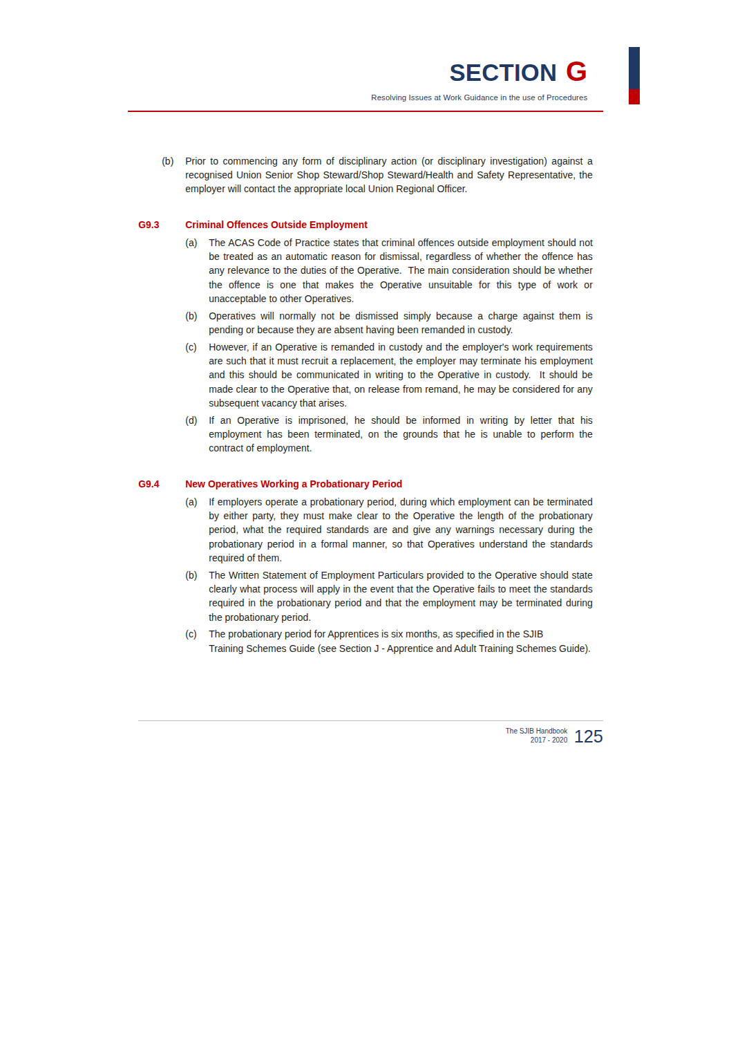SECTION G
Resolving Issues at Work Guidance in the use of Procedures
(b) Prior to commencing any form of disciplinary action (or disciplinary investigation) against a recognised Union Senior Shop Steward/Shop Steward/Health and Safety Representative, the employer will contact the appropriate local Union Regional Officer.
G9.3
Criminal Offences Outside Employment
(a) The ACAS Code of Practice states that criminal offences outside employment should not be treated as an automatic reason for dismissal, regardless of whether the offence has any relevance to the duties of the Operative. The main consideration should be whether the offence is one that makes the Operative unsuitable for this type of work or unacceptable to other Operatives.
(b) Operatives will normally not be dismissed simply because a charge against them is pending or because they are absent having been remanded in custody.
(c) However, if an Operative is remanded in custody and the employer's work requirements are such that it must recruit a replacement, the employer may terminate his employment and this should be communicated in writing to the Operative in custody. It should be made clear to the Operative that, on release from remand, he may be considered for any subsequent vacancy that arises.
(d) If an Operative is imprisoned, he should be informed in writing by letter that his employment has been terminated, on the grounds that he is unable to perform the contract of employment.
G9.4
New Operatives Working a Probationary Period
(a) If employers operate a probationary period, during which employment can be terminated by either party, they must make clear to the Operative the length of the probationary period, what the required standards are and give any warnings necessary during the probationary period in a formal manner, so that Operatives understand the standards required of them.
(b) The Written Statement of Employment Particulars provided to the Operative should state clearly what process will apply in the event that the Operative fails to meet the standards required in the probationary period and that the employment may be terminated during the probationary period.
(c) The probationary period for Apprentices is six months, as specified in the SJIB
Training Schemes Guide (see Section J - Apprentice and Adult Training Schemes Guide).
The SJIB Handbook
2017 - 2020
125